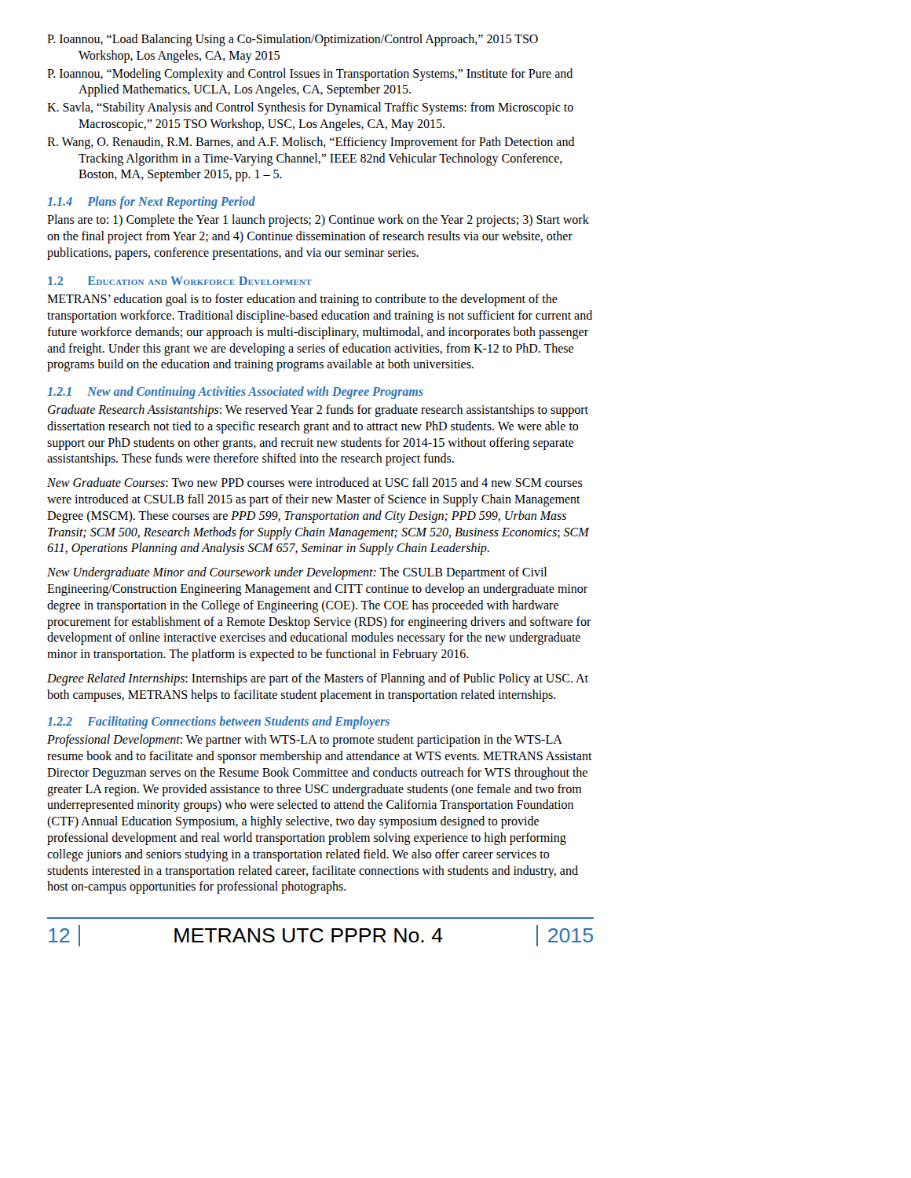P. Ioannou, “Load Balancing Using a Co-Simulation/Optimization/Control Approach,” 2015 TSO Workshop, Los Angeles, CA, May 2015
P. Ioannou, “Modeling Complexity and Control Issues in Transportation Systems,” Institute for Pure and Applied Mathematics, UCLA, Los Angeles, CA, September 2015.
K. Savla, “Stability Analysis and Control Synthesis for Dynamical Traffic Systems: from Microscopic to Macroscopic,” 2015 TSO Workshop, USC, Los Angeles, CA, May 2015.
R. Wang, O. Renaudin, R.M. Barnes, and A.F. Molisch, “Efficiency Improvement for Path Detection and Tracking Algorithm in a Time-Varying Channel,” IEEE 82nd Vehicular Technology Conference, Boston, MA, September 2015, pp. 1 – 5.
1.1.4 Plans for Next Reporting Period
Plans are to: 1) Complete the Year 1 launch projects; 2) Continue work on the Year 2 projects; 3) Start work on the final project from Year 2; and 4) Continue dissemination of research results via our website, other publications, papers, conference presentations, and via our seminar series.
1.2 Education and Workforce Development
METRANS’ education goal is to foster education and training to contribute to the development of the transportation workforce. Traditional discipline-based education and training is not sufficient for current and future workforce demands; our approach is multi-disciplinary, multimodal, and incorporates both passenger and freight. Under this grant we are developing a series of education activities, from K-12 to PhD. These programs build on the education and training programs available at both universities.
1.2.1 New and Continuing Activities Associated with Degree Programs
Graduate Research Assistantships: We reserved Year 2 funds for graduate research assistantships to support dissertation research not tied to a specific research grant and to attract new PhD students. We were able to support our PhD students on other grants, and recruit new students for 2014-15 without offering separate assistantships. These funds were therefore shifted into the research project funds.
New Graduate Courses: Two new PPD courses were introduced at USC fall 2015 and 4 new SCM courses were introduced at CSULB fall 2015 as part of their new Master of Science in Supply Chain Management Degree (MSCM). These courses are PPD 599, Transportation and City Design; PPD 599, Urban Mass Transit; SCM 500, Research Methods for Supply Chain Management; SCM 520, Business Economics; SCM 611, Operations Planning and Analysis SCM 657, Seminar in Supply Chain Leadership.
New Undergraduate Minor and Coursework under Development: The CSULB Department of Civil Engineering/Construction Engineering Management and CITT continue to develop an undergraduate minor degree in transportation in the College of Engineering (COE). The COE has proceeded with hardware procurement for establishment of a Remote Desktop Service (RDS) for engineering drivers and software for development of online interactive exercises and educational modules necessary for the new undergraduate minor in transportation. The platform is expected to be functional in February 2016.
Degree Related Internships: Internships are part of the Masters of Planning and of Public Policy at USC. At both campuses, METRANS helps to facilitate student placement in transportation related internships.
1.2.2 Facilitating Connections between Students and Employers
Professional Development: We partner with WTS-LA to promote student participation in the WTS-LA resume book and to facilitate and sponsor membership and attendance at WTS events. METRANS Assistant Director Deguzman serves on the Resume Book Committee and conducts outreach for WTS throughout the greater LA region. We provided assistance to three USC undergraduate students (one female and two from underrepresented minority groups) who were selected to attend the California Transportation Foundation (CTF) Annual Education Symposium, a highly selective, two day symposium designed to provide professional development and real world transportation problem solving experience to high performing college juniors and seniors studying in a transportation related field. We also offer career services to students interested in a transportation related career, facilitate connections with students and industry, and host on-campus opportunities for professional photographs.
12
METRANS UTC PPPR No. 4
2015